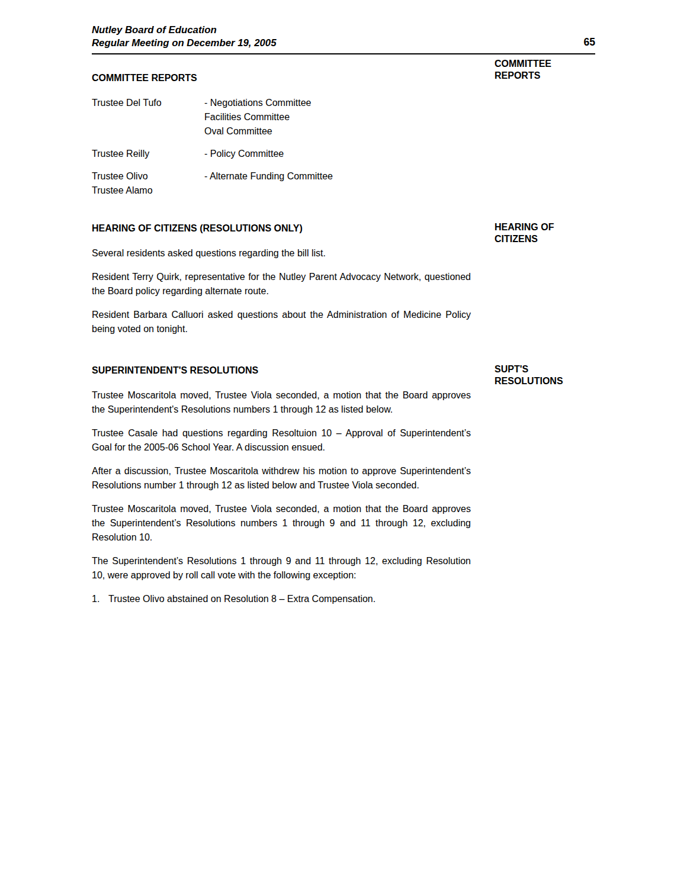Nutley Board of Education
Regular Meeting on December 19, 2005
65
COMMITTEE
REPORTS
Committee Reports
Trustee Del Tufo
- Negotiations Committee Facilities Committee Oval Committee
Trustee Reilly
- Policy Committee
Trustee Olivo
Trustee Alamo
- Alternate Funding Committee
HEARING OF
CITIZENS
Hearing of Citizens (Resolutions Only)
Several residents asked questions regarding the bill list.
Resident Terry Quirk, representative for the Nutley Parent Advocacy Network, questioned the Board policy regarding alternate route.
Resident Barbara Calluori asked questions about the Administration of Medicine Policy being voted on tonight.
SUPT'S
RESOLUTIONS
Superintendent's Resolutions
Trustee Moscaritola moved, Trustee Viola seconded, a motion that the Board approves the Superintendent's Resolutions numbers 1 through 12 as listed below.
Trustee Casale had questions regarding Resoltuion 10 – Approval of Superintendent’s Goal for the 2005-06 School Year. A discussion ensued.
After a discussion, Trustee Moscaritola withdrew his motion to approve Superintendent’s Resolutions number 1 through 12 as listed below and Trustee Viola seconded.
Trustee Moscaritola moved, Trustee Viola seconded, a motion that the Board approves the Superintendent’s Resolutions numbers 1 through 9 and 11 through 12, excluding Resolution 10.
The Superintendent’s Resolutions 1 through 9 and 11 through 12, excluding Resolution 10, were approved by roll call vote with the following exception:
1.
Trustee Olivo abstained on Resolution 8 – Extra Compensation.